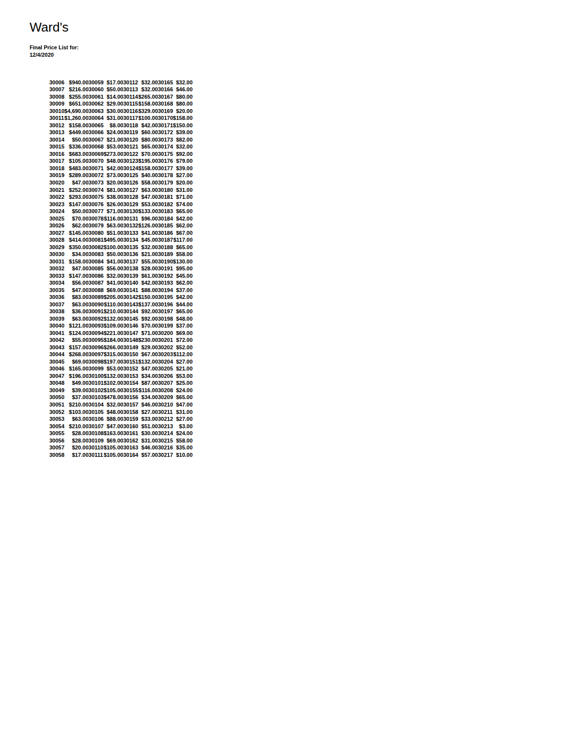Ward's
Final Price List for:
12/4/2020
| 30006 | $940.00 | 30059 | $17.00 | 30112 | $32.00 | 30165 | $32.00 |
| 30007 | $216.00 | 30060 | $50.00 | 30113 | $32.00 | 30166 | $46.00 |
| 30008 | $255.00 | 30061 | $14.00 | 30114 | $265.00 | 30167 | $80.00 |
| 30009 | $651.00 | 30062 | $29.00 | 30115 | $158.00 | 30168 | $80.00 |
| 30010 | $4,690.00 | 30063 | $30.00 | 30116 | $329.00 | 30169 | $20.00 |
| 30011 | $1,260.00 | 30064 | $31.00 | 30117 | $100.00 | 30170 | $158.00 |
| 30012 | $158.00 | 30065 | $8.00 | 30118 | $42.00 | 30171 | $150.00 |
| 30013 | $449.00 | 30066 | $24.00 | 30119 | $60.00 | 30172 | $39.00 |
| 30014 | $50.00 | 30067 | $21.00 | 30120 | $80.00 | 30173 | $82.00 |
| 30015 | $336.00 | 30068 | $53.00 | 30121 | $65.00 | 30174 | $32.00 |
| 30016 | $683.00 | 30069 | $273.00 | 30122 | $70.00 | 30175 | $92.00 |
| 30017 | $105.00 | 30070 | $48.00 | 30123 | $195.00 | 30176 | $79.00 |
| 30018 | $483.00 | 30071 | $42.00 | 30124 | $158.00 | 30177 | $39.00 |
| 30019 | $289.00 | 30072 | $73.00 | 30125 | $40.00 | 30178 | $27.00 |
| 30020 | $47.00 | 30073 | $20.00 | 30126 | $58.00 | 30179 | $20.00 |
| 30021 | $252.00 | 30074 | $81.00 | 30127 | $63.00 | 30180 | $31.00 |
| 30022 | $293.00 | 30075 | $38.00 | 30128 | $47.00 | 30181 | $71.00 |
| 30023 | $147.00 | 30076 | $26.00 | 30129 | $53.00 | 30182 | $74.00 |
| 30024 | $50.00 | 30077 | $71.00 | 30130 | $133.00 | 30183 | $65.00 |
| 30025 | $70.00 | 30078 | $116.00 | 30131 | $96.00 | 30184 | $42.00 |
| 30026 | $62.00 | 30079 | $63.00 | 30132 | $126.00 | 30185 | $62.00 |
| 30027 | $145.00 | 30080 | $51.00 | 30133 | $41.00 | 30186 | $67.00 |
| 30028 | $414.00 | 30081 | $495.00 | 30134 | $45.00 | 30187 | $117.00 |
| 30029 | $350.00 | 30082 | $100.00 | 30135 | $32.00 | 30188 | $65.00 |
| 30030 | $34.00 | 30083 | $50.00 | 30136 | $21.00 | 30189 | $58.00 |
| 30031 | $158.00 | 30084 | $41.00 | 30137 | $55.00 | 30190 | $130.00 |
| 30032 | $47.00 | 30085 | $56.00 | 30138 | $28.00 | 30191 | $95.00 |
| 30033 | $147.00 | 30086 | $32.00 | 30139 | $61.00 | 30192 | $45.00 |
| 30034 | $56.00 | 30087 | $41.00 | 30140 | $42.00 | 30193 | $62.00 |
| 30035 | $47.00 | 30088 | $69.00 | 30141 | $88.00 | 30194 | $37.00 |
| 30036 | $83.00 | 30089 | $205.00 | 30142 | $150.00 | 30195 | $42.00 |
| 30037 | $63.00 | 30090 | $110.00 | 30143 | $137.00 | 30196 | $44.00 |
| 30038 | $36.00 | 30091 | $210.00 | 30144 | $92.00 | 30197 | $65.00 |
| 30039 | $63.00 | 30092 | $132.00 | 30145 | $92.00 | 30198 | $48.00 |
| 30040 | $121.00 | 30093 | $109.00 | 30146 | $70.00 | 30199 | $37.00 |
| 30041 | $124.00 | 30094 | $221.00 | 30147 | $71.00 | 30200 | $69.00 |
| 30042 | $55.00 | 30095 | $184.00 | 30148 | $230.00 | 30201 | $72.00 |
| 30043 | $157.00 | 30096 | $266.00 | 30149 | $29.00 | 30202 | $52.00 |
| 30044 | $268.00 | 30097 | $315.00 | 30150 | $67.00 | 30203 | $112.00 |
| 30045 | $69.00 | 30098 | $197.00 | 30151 | $132.00 | 30204 | $27.00 |
| 30046 | $165.00 | 30099 | $53.00 | 30152 | $47.00 | 30205 | $21.00 |
| 30047 | $196.00 | 30100 | $132.00 | 30153 | $34.00 | 30206 | $53.00 |
| 30048 | $49.00 | 30101 | $102.00 | 30154 | $87.00 | 30207 | $25.00 |
| 30049 | $39.00 | 30102 | $105.00 | 30155 | $116.00 | 30208 | $24.00 |
| 30050 | $37.00 | 30103 | $478.00 | 30156 | $34.00 | 30209 | $65.00 |
| 30051 | $210.00 | 30104 | $32.00 | 30157 | $46.00 | 30210 | $47.00 |
| 30052 | $103.00 | 30105 | $48.00 | 30158 | $27.00 | 30211 | $31.00 |
| 30053 | $63.00 | 30106 | $88.00 | 30159 | $33.00 | 30212 | $27.00 |
| 30054 | $210.00 | 30107 | $47.00 | 30160 | $51.00 | 30213 | $3.00 |
| 30055 | $28.00 | 30108 | $163.00 | 30161 | $30.00 | 30214 | $24.00 |
| 30056 | $28.00 | 30109 | $69.00 | 30162 | $31.00 | 30215 | $58.00 |
| 30057 | $20.00 | 30110 | $105.00 | 30163 | $46.00 | 30216 | $35.00 |
| 30058 | $17.00 | 30111 | $105.00 | 30164 | $57.00 | 30217 | $10.00 |